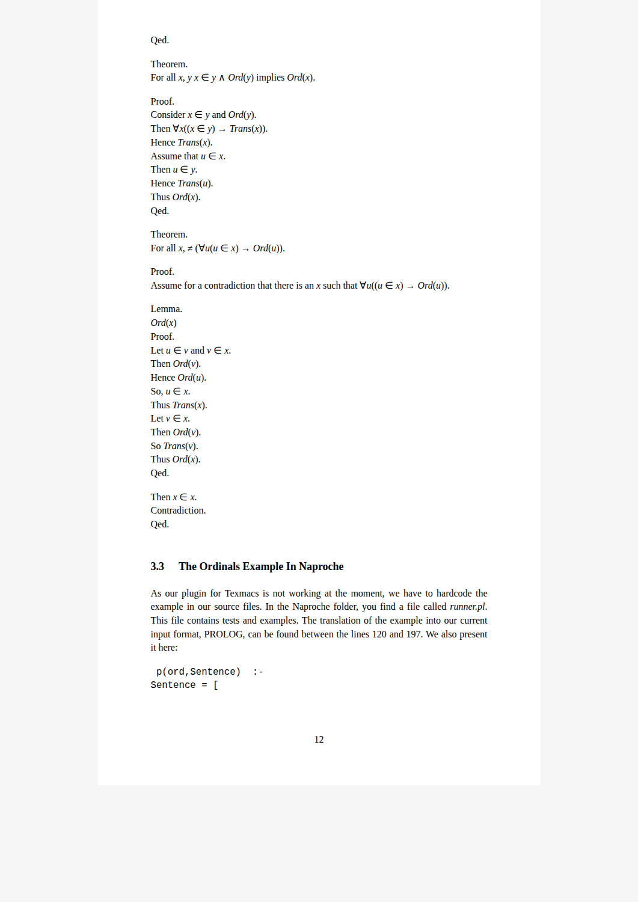Qed.
Theorem.
For all x, y x ∈ y ∧ Ord(y) implies Ord(x).
Proof.
Consider x ∈ y and Ord(y).
Then ∀x((x ∈ y) → Trans(x)).
Hence Trans(x).
Assume that u ∈ x.
Then u ∈ y.
Hence Trans(u).
Thus Ord(x).
Qed.
Theorem.
For all x, ≠ (∀u(u ∈ x) → Ord(u)).
Proof.
Assume for a contradiction that there is an x such that ∀u((u ∈ x) → Ord(u)).
Lemma.
Ord(x)
Proof.
Let u ∈ v and v ∈ x.
Then Ord(v).
Hence Ord(u).
So, u ∈ x.
Thus Trans(x).
Let v ∈ x.
Then Ord(v).
So Trans(v).
Thus Ord(x).
Qed.
Then x ∈ x.
Contradiction.
Qed.
3.3 The Ordinals Example In Naproche
As our plugin for Texmacs is not working at the moment, we have to hardcode the example in our source files. In the Naproche folder, you find a file called runner.pl. This file contains tests and examples. The translation of the example into our current input format, PROLOG, can be found between the lines 120 and 197. We also present it here:
 p(ord,Sentence)  :-
Sentence = [
12